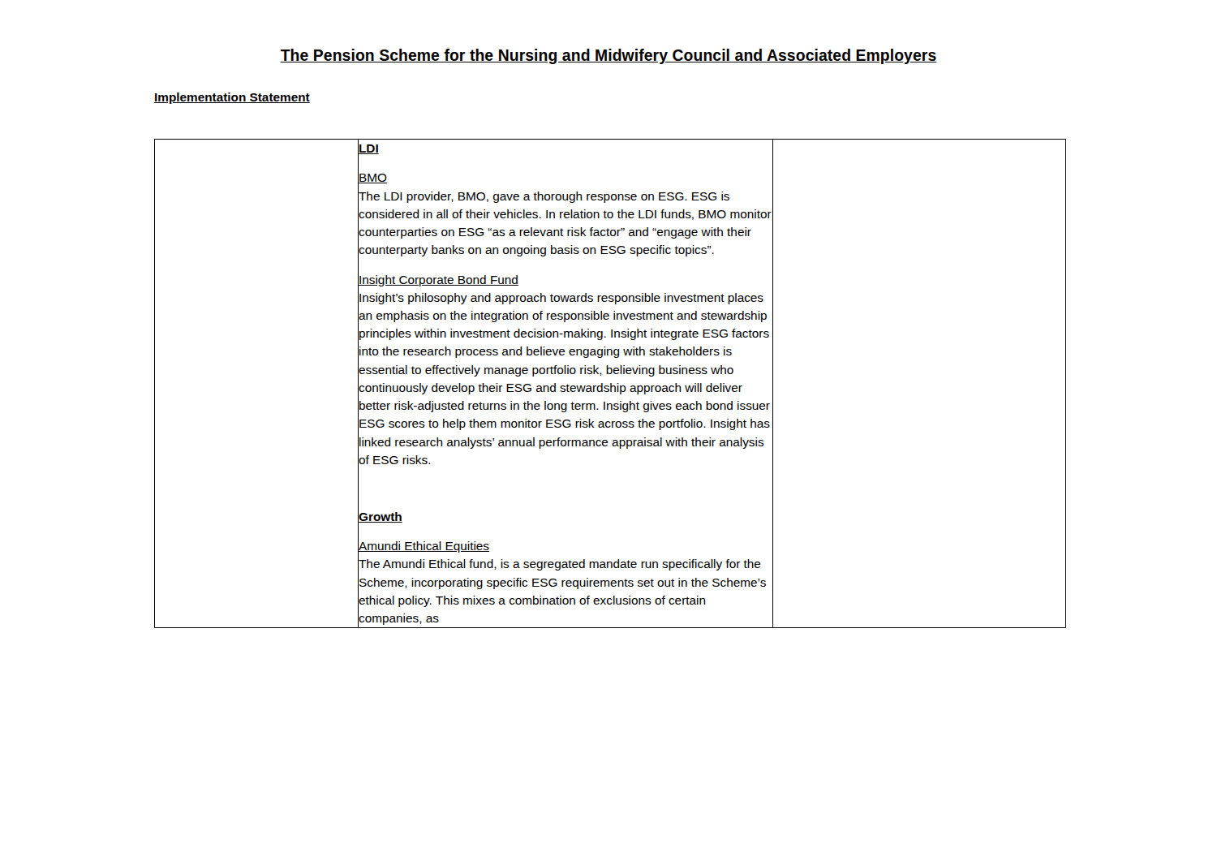The Pension Scheme for the Nursing and Midwifery Council and Associated Employers
Implementation Statement
| | LDI BMO The LDI provider, BMO, gave a thorough response on ESG. ESG is considered in all of their vehicles. In relation to the LDI funds, BMO monitor counterparties on ESG “as a relevant risk factor” and “engage with their counterparty banks on an ongoing basis on ESG specific topics”. Insight Corporate Bond Fund Insight’s philosophy and approach towards responsible investment places an emphasis on the integration of responsible investment and stewardship principles within investment decision-making. Insight integrate ESG factors into the research process and believe engaging with stakeholders is essential to effectively manage portfolio risk, believing business who continuously develop their ESG and stewardship approach will deliver better risk-adjusted returns in the long term. Insight gives each bond issuer ESG scores to help them monitor ESG risk across the portfolio. Insight has linked research analysts’ annual performance appraisal with their analysis of ESG risks. Growth Amundi Ethical Equities The Amundi Ethical fund, is a segregated mandate run specifically for the Scheme, incorporating specific ESG requirements set out in the Scheme’s ethical policy. This mixes a combination of exclusions of certain companies, as | |